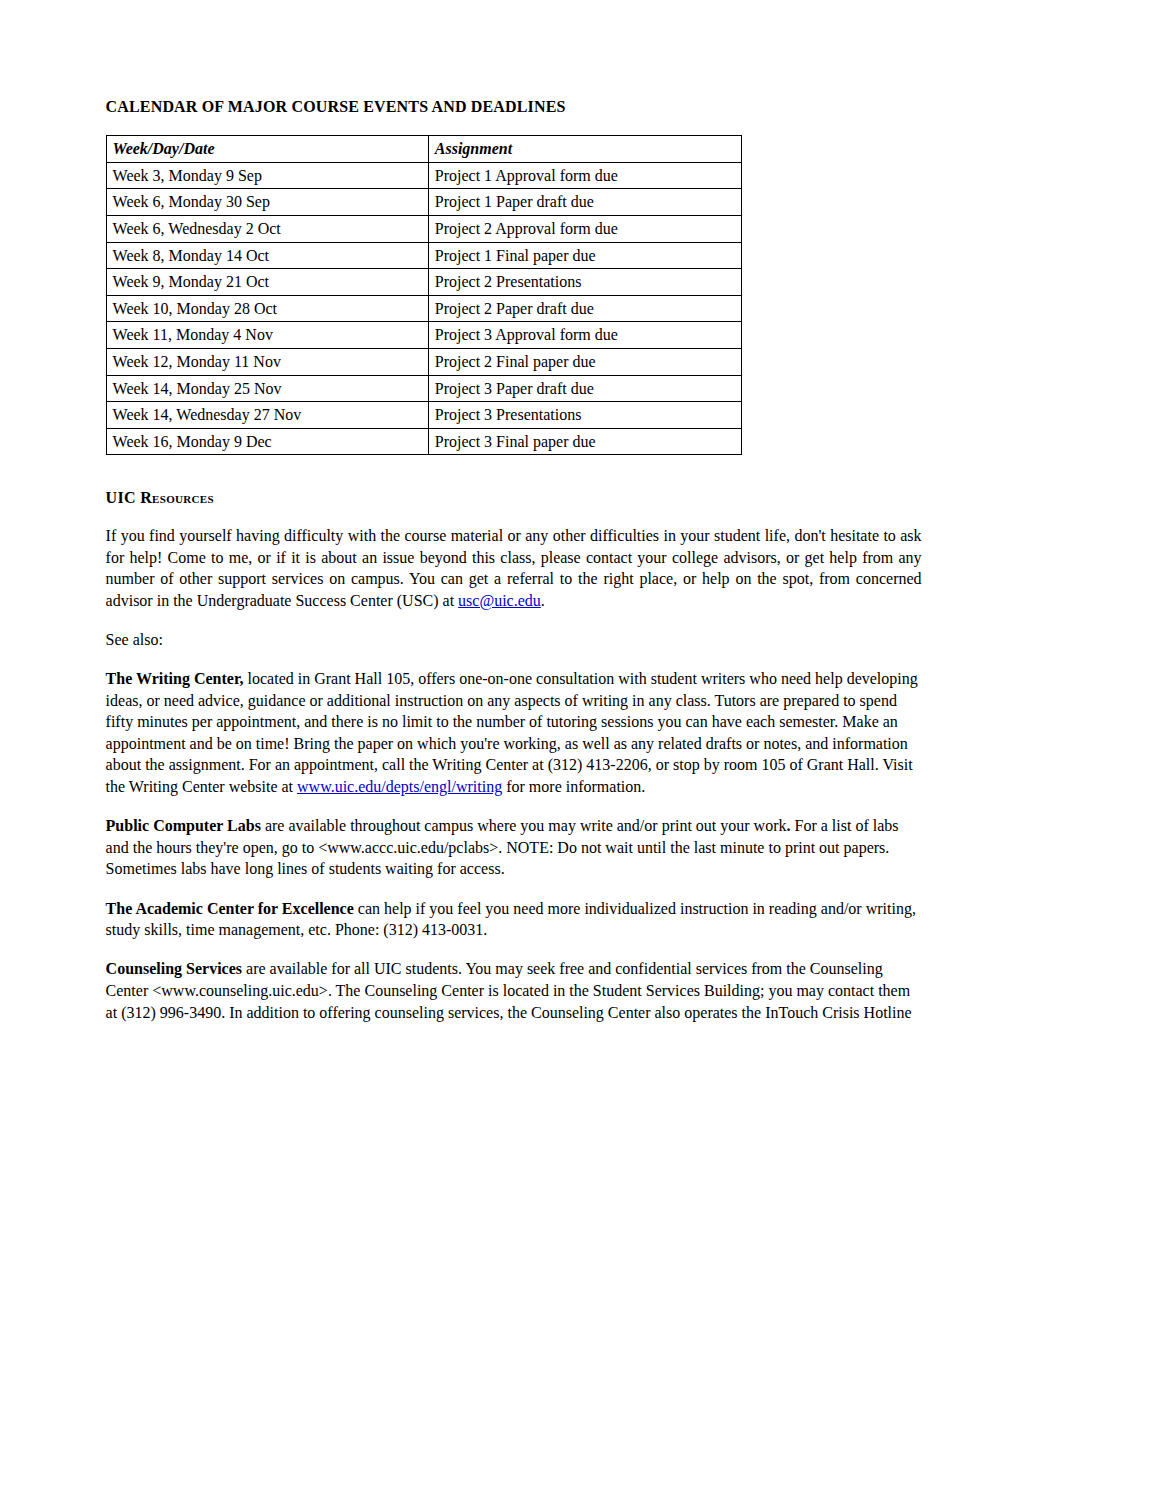CALENDAR OF MAJOR COURSE EVENTS AND DEADLINES
| Week/Day/Date | Assignment |
| --- | --- |
| Week 3, Monday 9 Sep | Project 1 Approval form due |
| Week 6, Monday 30 Sep | Project 1 Paper draft due |
| Week 6, Wednesday 2 Oct | Project 2 Approval form due |
| Week 8, Monday 14 Oct | Project 1 Final paper due |
| Week 9, Monday 21 Oct | Project 2 Presentations |
| Week 10, Monday 28 Oct | Project 2 Paper draft due |
| Week 11, Monday 4 Nov | Project 3 Approval form due |
| Week 12, Monday 11 Nov | Project 2 Final paper due |
| Week 14, Monday 25 Nov | Project 3 Paper draft due |
| Week 14, Wednesday 27 Nov | Project 3 Presentations |
| Week 16, Monday 9 Dec | Project 3 Final paper due |
UIC Resources
If you find yourself having difficulty with the course material or any other difficulties in your student life, don't hesitate to ask for help! Come to me, or if it is about an issue beyond this class, please contact your college advisors, or get help from any number of other support services on campus. You can get a referral to the right place, or help on the spot, from concerned advisor in the Undergraduate Success Center (USC) at usc@uic.edu.
See also:
The Writing Center, located in Grant Hall 105, offers one-on-one consultation with student writers who need help developing ideas, or need advice, guidance or additional instruction on any aspects of writing in any class. Tutors are prepared to spend fifty minutes per appointment, and there is no limit to the number of tutoring sessions you can have each semester. Make an appointment and be on time! Bring the paper on which you're working, as well as any related drafts or notes, and information about the assignment. For an appointment, call the Writing Center at (312) 413-2206, or stop by room 105 of Grant Hall. Visit the Writing Center website at www.uic.edu/depts/engl/writing for more information.
Public Computer Labs are available throughout campus where you may write and/or print out your work. For a list of labs and the hours they're open, go to <www.accc.uic.edu/pclabs>. NOTE: Do not wait until the last minute to print out papers. Sometimes labs have long lines of students waiting for access.
The Academic Center for Excellence can help if you feel you need more individualized instruction in reading and/or writing, study skills, time management, etc. Phone: (312) 413-0031.
Counseling Services are available for all UIC students. You may seek free and confidential services from the Counseling Center <www.counseling.uic.edu>. The Counseling Center is located in the Student Services Building; you may contact them at (312) 996-3490. In addition to offering counseling services, the Counseling Center also operates the InTouch Crisis Hotline